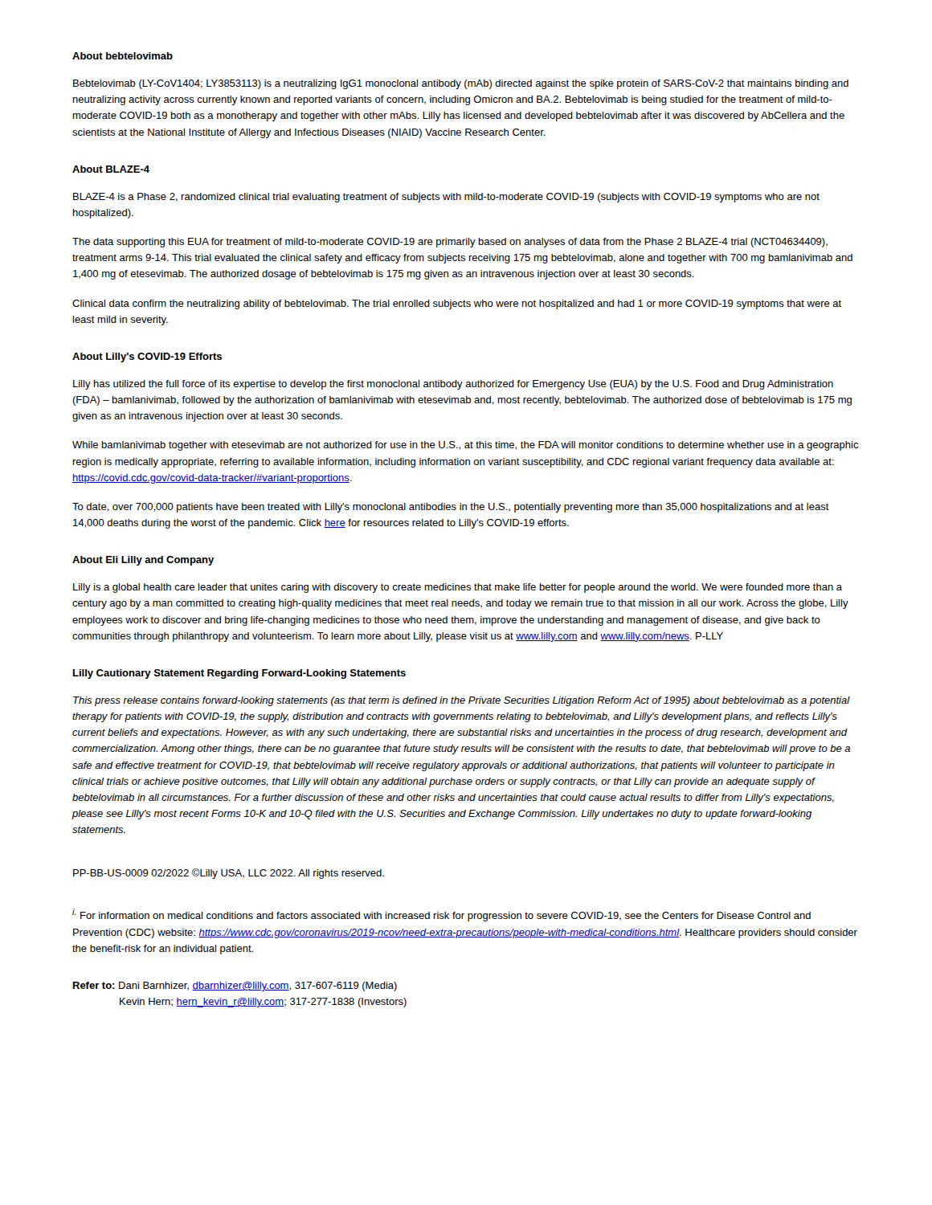About bebtelovimab
Bebtelovimab (LY-CoV1404; LY3853113) is a neutralizing IgG1 monoclonal antibody (mAb) directed against the spike protein of SARS-CoV-2 that maintains binding and neutralizing activity across currently known and reported variants of concern, including Omicron and BA.2. Bebtelovimab is being studied for the treatment of mild-to-moderate COVID-19 both as a monotherapy and together with other mAbs. Lilly has licensed and developed bebtelovimab after it was discovered by AbCellera and the scientists at the National Institute of Allergy and Infectious Diseases (NIAID) Vaccine Research Center.
About BLAZE-4
BLAZE-4 is a Phase 2, randomized clinical trial evaluating treatment of subjects with mild-to-moderate COVID-19 (subjects with COVID-19 symptoms who are not hospitalized).
The data supporting this EUA for treatment of mild-to-moderate COVID-19 are primarily based on analyses of data from the Phase 2 BLAZE-4 trial (NCT04634409), treatment arms 9-14. This trial evaluated the clinical safety and efficacy from subjects receiving 175 mg bebtelovimab, alone and together with 700 mg bamlanivimab and 1,400 mg of etesevimab. The authorized dosage of bebtelovimab is 175 mg given as an intravenous injection over at least 30 seconds.
Clinical data confirm the neutralizing ability of bebtelovimab. The trial enrolled subjects who were not hospitalized and had 1 or more COVID-19 symptoms that were at least mild in severity.
About Lilly's COVID-19 Efforts
Lilly has utilized the full force of its expertise to develop the first monoclonal antibody authorized for Emergency Use (EUA) by the U.S. Food and Drug Administration (FDA) – bamlanivimab, followed by the authorization of bamlanivimab with etesevimab and, most recently, bebtelovimab. The authorized dose of bebtelovimab is 175 mg given as an intravenous injection over at least 30 seconds.
While bamlanivimab together with etesevimab are not authorized for use in the U.S., at this time, the FDA will monitor conditions to determine whether use in a geographic region is medically appropriate, referring to available information, including information on variant susceptibility, and CDC regional variant frequency data available at: https://covid.cdc.gov/covid-data-tracker/#variant-proportions.
To date, over 700,000 patients have been treated with Lilly's monoclonal antibodies in the U.S., potentially preventing more than 35,000 hospitalizations and at least 14,000 deaths during the worst of the pandemic. Click here for resources related to Lilly's COVID-19 efforts.
About Eli Lilly and Company
Lilly is a global health care leader that unites caring with discovery to create medicines that make life better for people around the world. We were founded more than a century ago by a man committed to creating high-quality medicines that meet real needs, and today we remain true to that mission in all our work. Across the globe, Lilly employees work to discover and bring life-changing medicines to those who need them, improve the understanding and management of disease, and give back to communities through philanthropy and volunteerism. To learn more about Lilly, please visit us at www.lilly.com and www.lilly.com/news. P-LLY
Lilly Cautionary Statement Regarding Forward-Looking Statements
This press release contains forward-looking statements (as that term is defined in the Private Securities Litigation Reform Act of 1995) about bebtelovimab as a potential therapy for patients with COVID-19, the supply, distribution and contracts with governments relating to bebtelovimab, and Lilly's development plans, and reflects Lilly's current beliefs and expectations. However, as with any such undertaking, there are substantial risks and uncertainties in the process of drug research, development and commercialization. Among other things, there can be no guarantee that future study results will be consistent with the results to date, that bebtelovimab will prove to be a safe and effective treatment for COVID-19, that bebtelovimab will receive regulatory approvals or additional authorizations, that patients will volunteer to participate in clinical trials or achieve positive outcomes, that Lilly will obtain any additional purchase orders or supply contracts, or that Lilly can provide an adequate supply of bebtelovimab in all circumstances. For a further discussion of these and other risks and uncertainties that could cause actual results to differ from Lilly's expectations, please see Lilly's most recent Forms 10-K and 10-Q filed with the U.S. Securities and Exchange Commission. Lilly undertakes no duty to update forward-looking statements.
PP-BB-US-0009 02/2022 ©Lilly USA, LLC 2022. All rights reserved.
i. For information on medical conditions and factors associated with increased risk for progression to severe COVID-19, see the Centers for Disease Control and Prevention (CDC) website: https://www.cdc.gov/coronavirus/2019-ncov/need-extra-precautions/people-with-medical-conditions.html. Healthcare providers should consider the benefit-risk for an individual patient.
Refer to: Dani Barnhizer, dbarnhizer@lilly.com, 317-607-6119 (Media)
Kevin Hern; hern_kevin_r@lilly.com; 317-277-1838 (Investors)